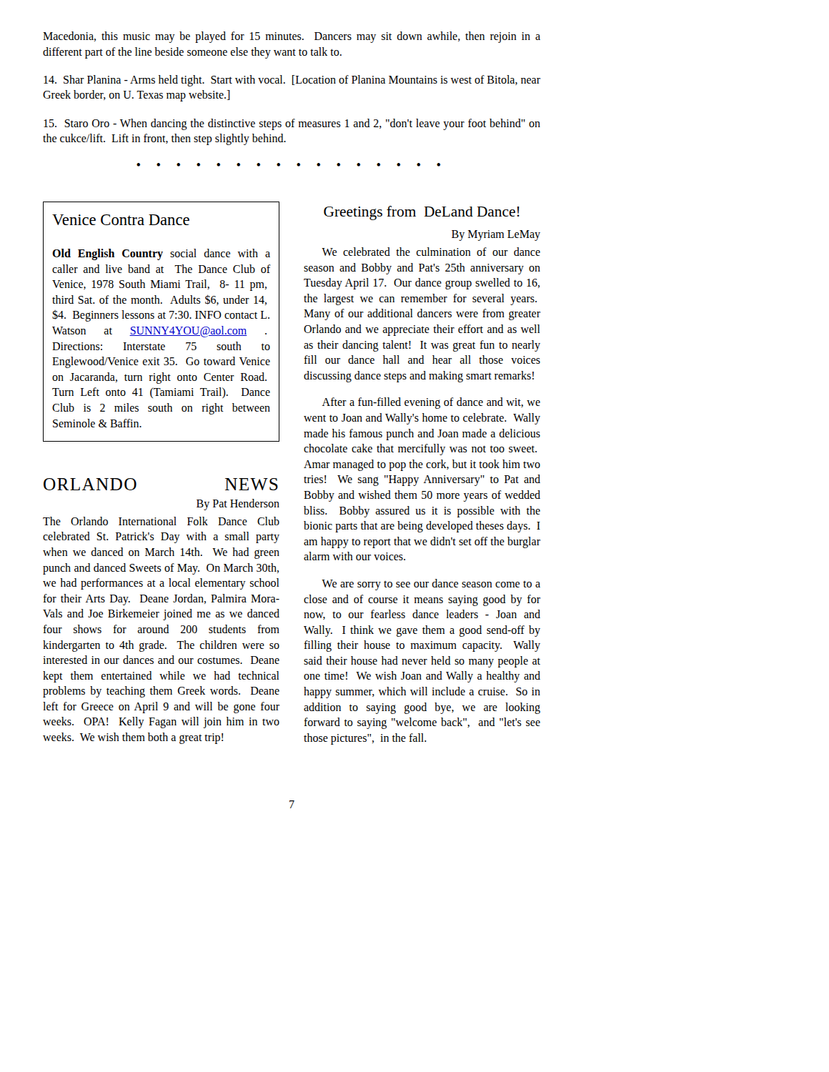Macedonia, this music may be played for 15 minutes. Dancers may sit down awhile, then rejoin in a different part of the line beside someone else they want to talk to.
14. Shar Planina - Arms held tight. Start with vocal. [Location of Planina Mountains is west of Bitola, near Greek border, on U. Texas map website.]
15. Staro Oro - When dancing the distinctive steps of measures 1 and 2, "don't leave your foot behind" on the cukce/lift. Lift in front, then step slightly behind.
• • • • • • • • • • • • • • • •
Venice Contra Dance
Old English Country social dance with a caller and live band at The Dance Club of Venice, 1978 South Miami Trail, 8- 11 pm, third Sat. of the month. Adults $6, under 14, $4. Beginners lessons at 7:30. INFO contact L. Watson at SUNNY4YOU@aol.com . Directions: Interstate 75 south to Englewood/Venice exit 35. Go toward Venice on Jacaranda, turn right onto Center Road. Turn Left onto 41 (Tamiami Trail). Dance Club is 2 miles south on right between Seminole & Baffin.
ORLANDO NEWS
By Pat Henderson
The Orlando International Folk Dance Club celebrated St. Patrick's Day with a small party when we danced on March 14th. We had green punch and danced Sweets of May. On March 30th, we had performances at a local elementary school for their Arts Day. Deane Jordan, Palmira Mora-Vals and Joe Birkemeier joined me as we danced four shows for around 200 students from kindergarten to 4th grade. The children were so interested in our dances and our costumes. Deane kept them entertained while we had technical problems by teaching them Greek words. Deane left for Greece on April 9 and will be gone four weeks. OPA! Kelly Fagan will join him in two weeks. We wish them both a great trip!
Greetings from DeLand Dance!
By Myriam LeMay
We celebrated the culmination of our dance season and Bobby and Pat's 25th anniversary on Tuesday April 17. Our dance group swelled to 16, the largest we can remember for several years. Many of our additional dancers were from greater Orlando and we appreciate their effort and as well as their dancing talent! It was great fun to nearly fill our dance hall and hear all those voices discussing dance steps and making smart remarks!
After a fun-filled evening of dance and wit, we went to Joan and Wally's home to celebrate. Wally made his famous punch and Joan made a delicious chocolate cake that mercifully was not too sweet. Amar managed to pop the cork, but it took him two tries! We sang "Happy Anniversary" to Pat and Bobby and wished them 50 more years of wedded bliss. Bobby assured us it is possible with the bionic parts that are being developed theses days. I am happy to report that we didn't set off the burglar alarm with our voices.
We are sorry to see our dance season come to a close and of course it means saying good by for now, to our fearless dance leaders - Joan and Wally. I think we gave them a good send-off by filling their house to maximum capacity. Wally said their house had never held so many people at one time! We wish Joan and Wally a healthy and happy summer, which will include a cruise. So in addition to saying good bye, we are looking forward to saying "welcome back", and "let's see those pictures", in the fall.
7